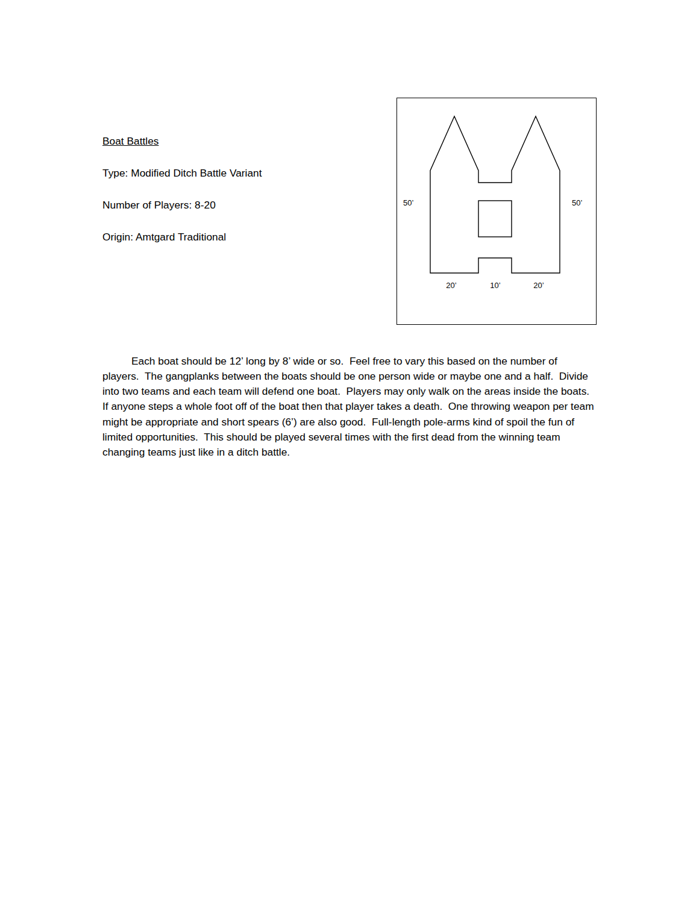Boat Battles
Type: Modified Ditch Battle Variant
Number of Players: 8-20
Origin: Amtgard Traditional
50’ 50’ 20’ 10’ 20’
Each boat should be 12’ long by 8’ wide or so. Feel free to vary this based on the number of players. The gangplanks between the boats should be one person wide or maybe one and a half. Divide into two teams and each team will defend one boat. Players may only walk on the areas inside the boats. If anyone steps a whole foot off of the boat then that player takes a death. One throwing weapon per team might be appropriate and short spears (6’) are also good. Full-length pole-arms kind of spoil the fun of limited opportunities. This should be played several times with the first dead from the winning team changing teams just like in a ditch battle.